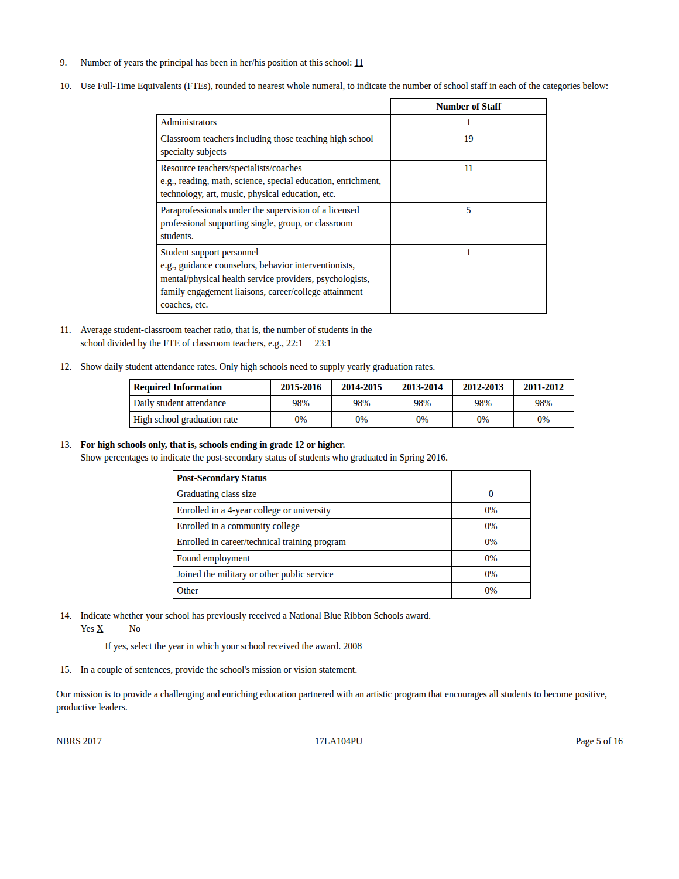9. Number of years the principal has been in her/his position at this school: 11
10. Use Full-Time Equivalents (FTEs), rounded to nearest whole numeral, to indicate the number of school staff in each of the categories below:
| | Number of Staff |
| --- | --- |
| Administrators | 1 |
| Classroom teachers including those teaching high school specialty subjects | 19 |
| Resource teachers/specialists/coaches e.g., reading, math, science, special education, enrichment, technology, art, music, physical education, etc. | 11 |
| Paraprofessionals under the supervision of a licensed professional supporting single, group, or classroom students. | 5 |
| Student support personnel e.g., guidance counselors, behavior interventionists, mental/physical health service providers, psychologists, family engagement liaisons, career/college attainment coaches, etc. | 1 |
11. Average student-classroom teacher ratio, that is, the number of students in the
school divided by the FTE of classroom teachers, e.g., 22:1 23:1
12. Show daily student attendance rates. Only high schools need to supply yearly graduation rates.
| Required Information | 2015-2016 | 2014-2015 | 2013-2014 | 2012-2013 | 2011-2012 |
| --- | --- | --- | --- | --- | --- |
| Daily student attendance | 98% | 98% | 98% | 98% | 98% |
| High school graduation rate | 0% | 0% | 0% | 0% | 0% |
13. For high schools only, that is, schools ending in grade 12 or higher.
Show percentages to indicate the post-secondary status of students who graduated in Spring 2016.
| Post-Secondary Status | |
| --- | --- |
| Graduating class size | 0 |
| Enrolled in a 4-year college or university | 0% |
| Enrolled in a community college | 0% |
| Enrolled in career/technical training program | 0% |
| Found employment | 0% |
| Joined the military or other public service | 0% |
| Other | 0% |
14. Indicate whether your school has previously received a National Blue Ribbon Schools award.
Yes X No
If yes, select the year in which your school received the award. 2008
15. In a couple of sentences, provide the school's mission or vision statement.
Our mission is to provide a challenging and enriching education partnered with an artistic program that encourages all students to become positive, productive leaders.
NBRS 2017 17LA104PU Page 5 of 16